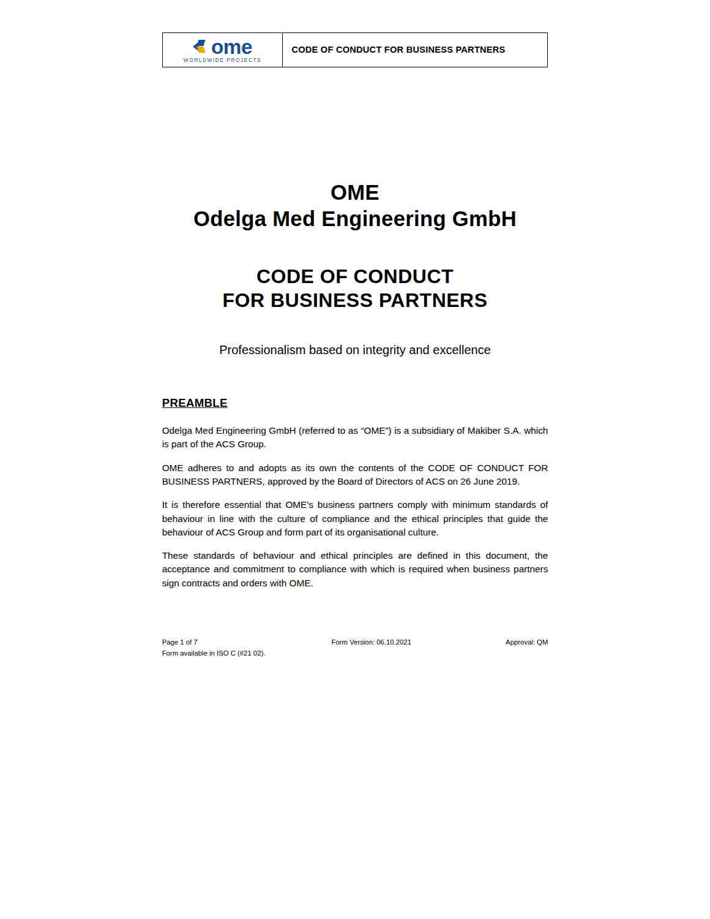ome
Worldwide Projects
CODE OF CONDUCT FOR BUSINESS PARTNERS
OME Odelga Med Engineering GmbH
CODE OF CONDUCT
FOR BUSINESS PARTNERS
Professionalism based on integrity and excellence
PREAMBLE
Odelga Med Engineering GmbH (referred to as “OME”) is a subsidiary of Makiber S.A. which is part of the ACS Group.
OME adheres to and adopts as its own the contents of the CODE OF CONDUCT FOR BUSINESS PARTNERS, approved by the Board of Directors of ACS on 26 June 2019.
It is therefore essential that OME's business partners comply with minimum standards of behaviour in line with the culture of compliance and the ethical principles that guide the behaviour of ACS Group and form part of its organisational culture.
These standards of behaviour and ethical principles are defined in this document, the acceptance and commitment to compliance with which is required when business partners sign contracts and orders with OME.
Page 1 of 7
Form available in ISO C (#21 02).
Form Version: 06.10.2021
Approval: QM